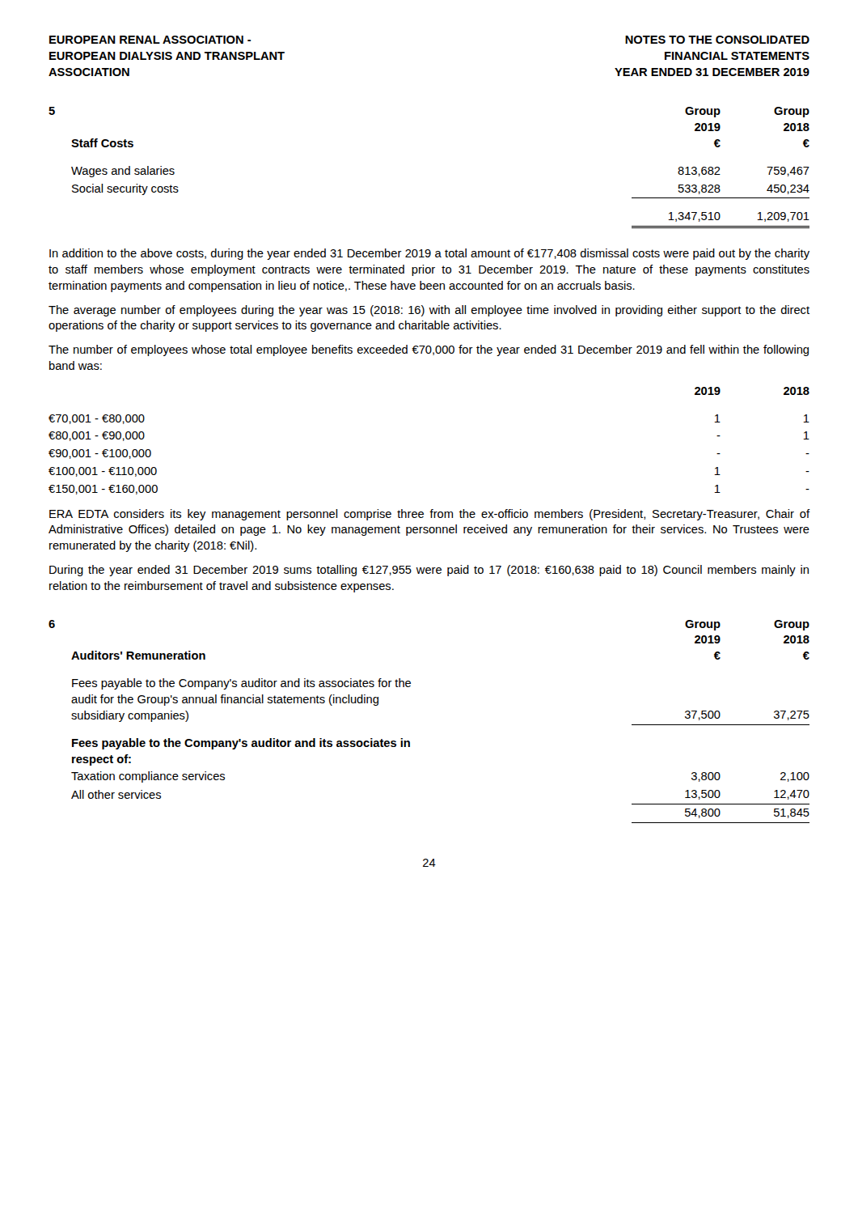EUROPEAN RENAL ASSOCIATION -
EUROPEAN DIALYSIS AND TRANSPLANT
ASSOCIATION
NOTES TO THE CONSOLIDATED
FINANCIAL STATEMENTS
YEAR ENDED 31 DECEMBER 2019
| 5 | Staff Costs | Group 2019 € | Group 2018 € |
| | Wages and salaries | 813,682 | 759,467 |
| | Social security costs | 533,828 | 450,234 |
| | | 1,347,510 | 1,209,701 |
In addition to the above costs, during the year ended 31 December 2019 a total amount of €177,408 dismissal costs were paid out by the charity to staff members whose employment contracts were terminated prior to 31 December 2019. The nature of these payments constitutes termination payments and compensation in lieu of notice,. These have been accounted for on an accruals basis.
The average number of employees during the year was 15 (2018: 16) with all employee time involved in providing either support to the direct operations of the charity or support services to its governance and charitable activities.
The number of employees whose total employee benefits exceeded €70,000 for the year ended 31 December 2019 and fell within the following band was:
| | 2019 | 2018 |
| €70,001 - €80,000 | 1 | 1 |
| €80,001 - €90,000 | - | 1 |
| €90,001 - €100,000 | - | - |
| €100,001 - €110,000 | 1 | - |
| €150,001 - €160,000 | 1 | - |
ERA EDTA considers its key management personnel comprise three from the ex-officio members (President, Secretary-Treasurer, Chair of Administrative Offices) detailed on page 1. No key management personnel received any remuneration for their services. No Trustees were remunerated by the charity (2018: €Nil).
During the year ended 31 December 2019 sums totalling €127,955 were paid to 17 (2018: €160,638 paid to 18) Council members mainly in relation to the reimbursement of travel and subsistence expenses.
| 6 | Auditors' Remuneration | Group 2019 € | Group 2018 € |
| | Fees payable to the Company's auditor and its associates for the audit for the Group's annual financial statements (including subsidiary companies) | 37,500 | 37,275 |
| | Fees payable to the Company's auditor and its associates in respect of: | | |
| | Taxation compliance services | 3,800 | 2,100 |
| | All other services | 13,500 | 12,470 |
| | | 54,800 | 51,845 |
24